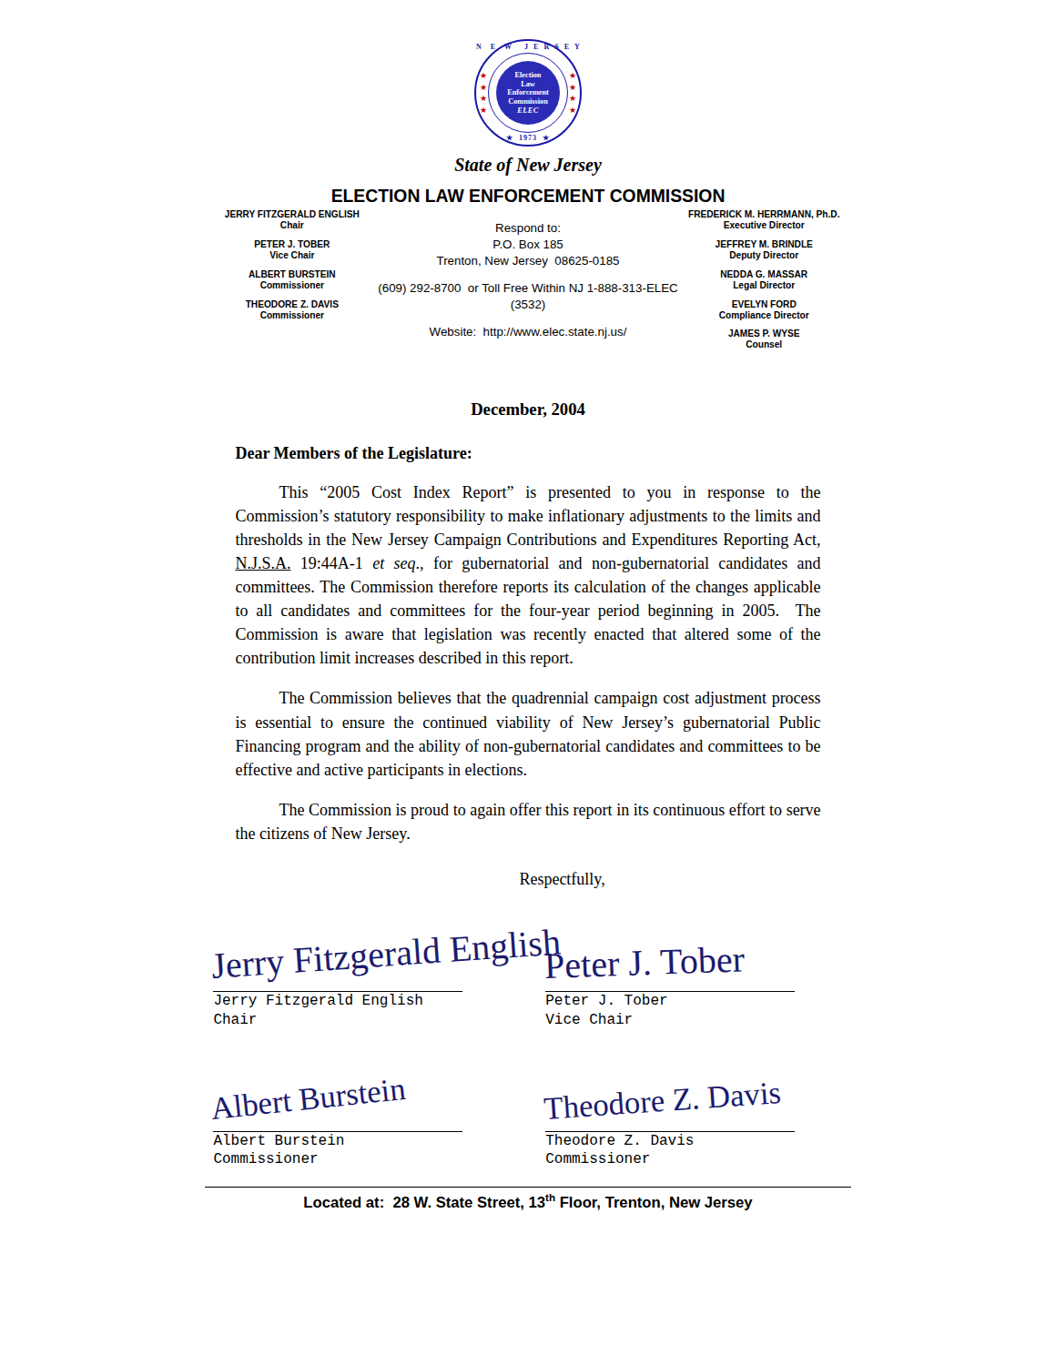N E W J E R S E Y
★
★
★
★
★
★
★
★
Election
Law
Enforcement
Commission
ELEC
★ 1973 ★
State of New Jersey
ELECTION LAW ENFORCEMENT COMMISSION
JERRY FITZGERALD ENGLISH
Chair
PETER J. TOBER
Vice Chair
ALBERT BURSTEIN
Commissioner
THEODORE Z. DAVIS
Commissioner
FREDERICK M. HERRMANN, Ph.D.
Executive Director
JEFFREY M. BRINDLE
Deputy Director
NEDDA G. MASSAR
Legal Director
EVELYN FORD
Compliance Director
JAMES P. WYSE
Counsel
Respond to:
P.O. Box 185
Trenton, New Jersey 08625-0185
(609) 292-8700 or Toll Free Within NJ 1-888-313-ELEC (3532)
Website: http://www.elec.state.nj.us/
December, 2004
Dear Members of the Legislature:
This “2005 Cost Index Report” is presented to you in response to the Commission’s statutory responsibility to make inflationary adjustments to the limits and thresholds in the New Jersey Campaign Contributions and Expenditures Reporting Act, N.J.S.A. 19:44A-1 et seq., for gubernatorial and non-gubernatorial candidates and committees. The Commission therefore reports its calculation of the changes applicable to all candidates and committees for the four-year period beginning in 2005. The Commission is aware that legislation was recently enacted that altered some of the contribution limit increases described in this report.
The Commission believes that the quadrennial campaign cost adjustment process is essential to ensure the continued viability of New Jersey’s gubernatorial Public Financing program and the ability of non-gubernatorial candidates and committees to be effective and active participants in elections.
The Commission is proud to again offer this report in its continuous effort to serve the citizens of New Jersey.
Respectfully,
Jerry Fitzgerald English
Jerry Fitzgerald English
Chair
Peter J. Tober
Peter J. Tober
Vice Chair
Albert Burstein
Albert Burstein
Commissioner
Theodore Z. Davis
Theodore Z. Davis
Commissioner
Located at: 28 W. State Street, 13th Floor, Trenton, New Jersey